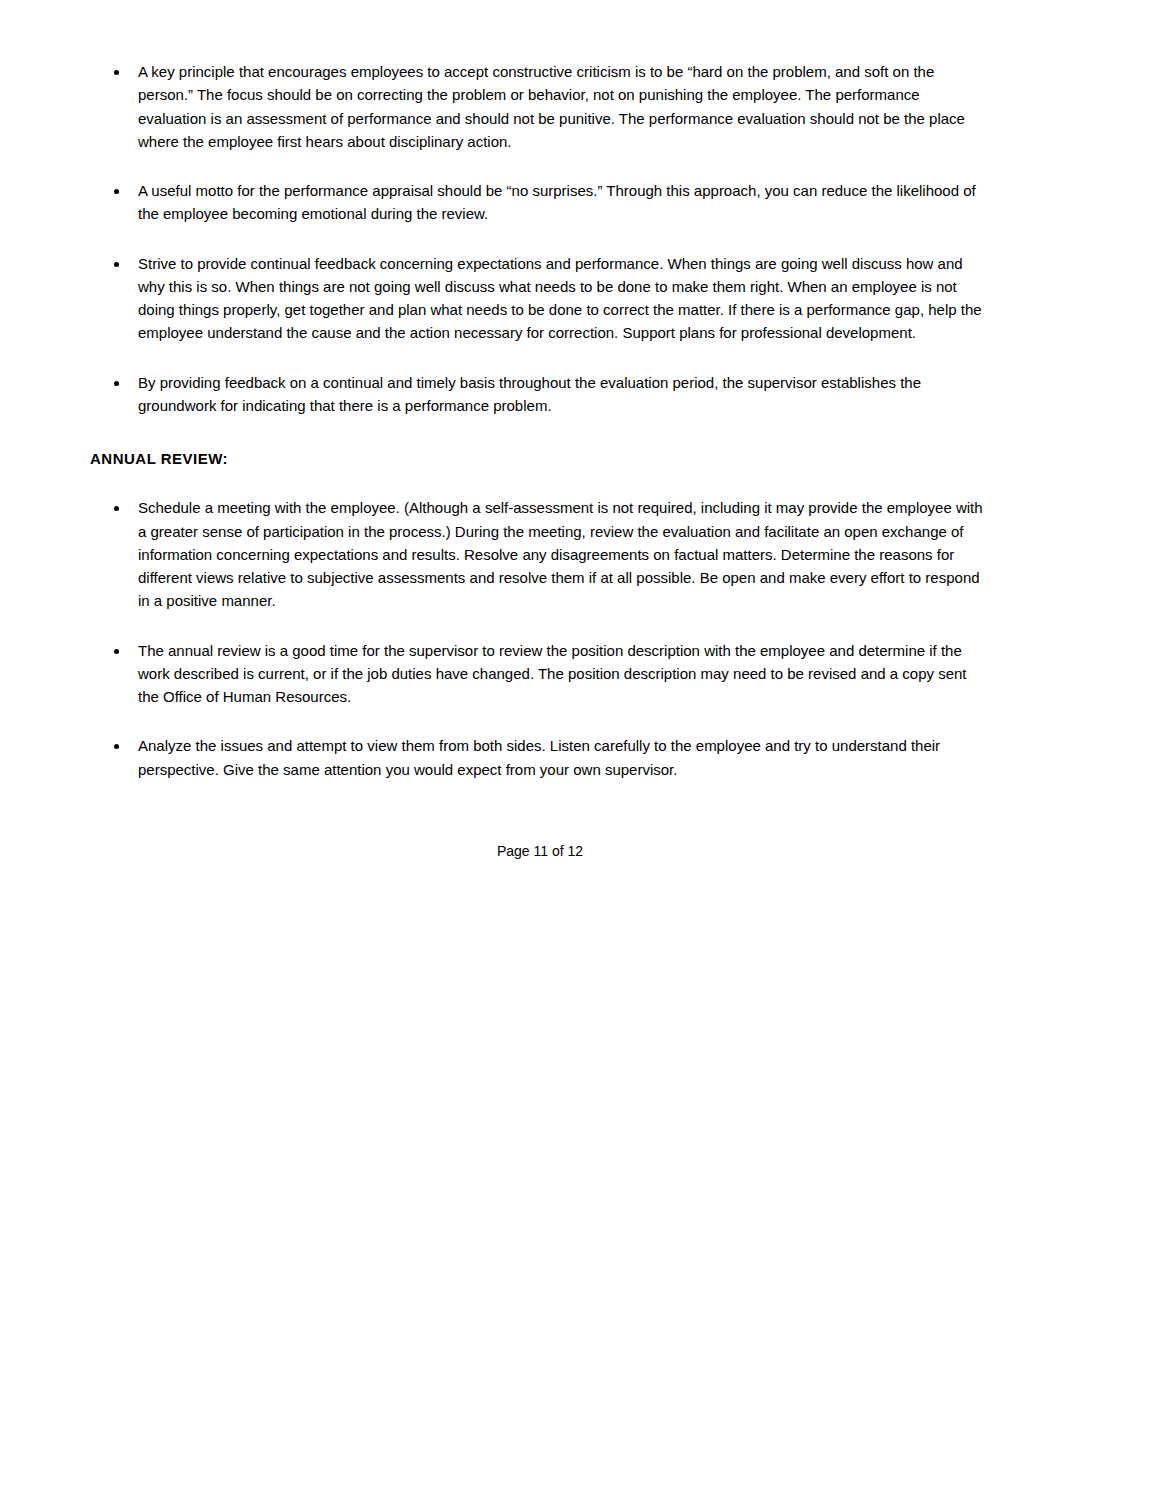A key principle that encourages employees to accept constructive criticism is to be “hard on the problem, and soft on the person.” The focus should be on correcting the problem or behavior, not on punishing the employee. The performance evaluation is an assessment of performance and should not be punitive. The performance evaluation should not be the place where the employee first hears about disciplinary action.
A useful motto for the performance appraisal should be “no surprises.” Through this approach, you can reduce the likelihood of the employee becoming emotional during the review.
Strive to provide continual feedback concerning expectations and performance. When things are going well discuss how and why this is so. When things are not going well discuss what needs to be done to make them right. When an employee is not doing things properly, get together and plan what needs to be done to correct the matter. If there is a performance gap, help the employee understand the cause and the action necessary for correction. Support plans for professional development.
By providing feedback on a continual and timely basis throughout the evaluation period, the supervisor establishes the groundwork for indicating that there is a performance problem.
ANNUAL REVIEW:
Schedule a meeting with the employee. (Although a self-assessment is not required, including it may provide the employee with a greater sense of participation in the process.) During the meeting, review the evaluation and facilitate an open exchange of information concerning expectations and results. Resolve any disagreements on factual matters. Determine the reasons for different views relative to subjective assessments and resolve them if at all possible. Be open and make every effort to respond in a positive manner.
The annual review is a good time for the supervisor to review the position description with the employee and determine if the work described is current, or if the job duties have changed. The position description may need to be revised and a copy sent the Office of Human Resources.
Analyze the issues and attempt to view them from both sides. Listen carefully to the employee and try to understand their perspective. Give the same attention you would expect from your own supervisor.
Page 11 of 12